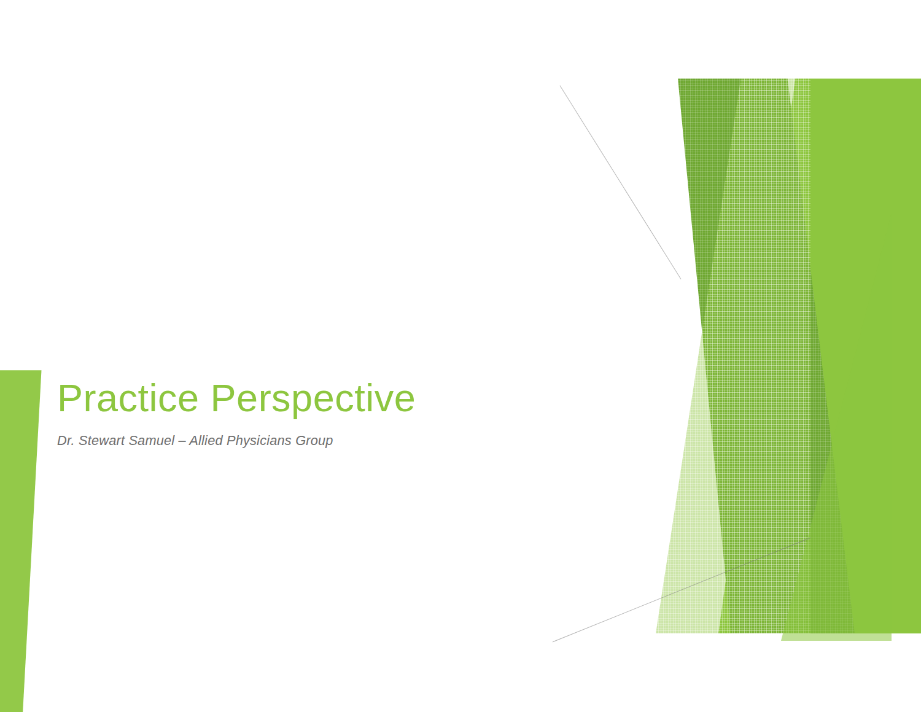Practice Perspective
Dr. Stewart Samuel – Allied Physicians Group